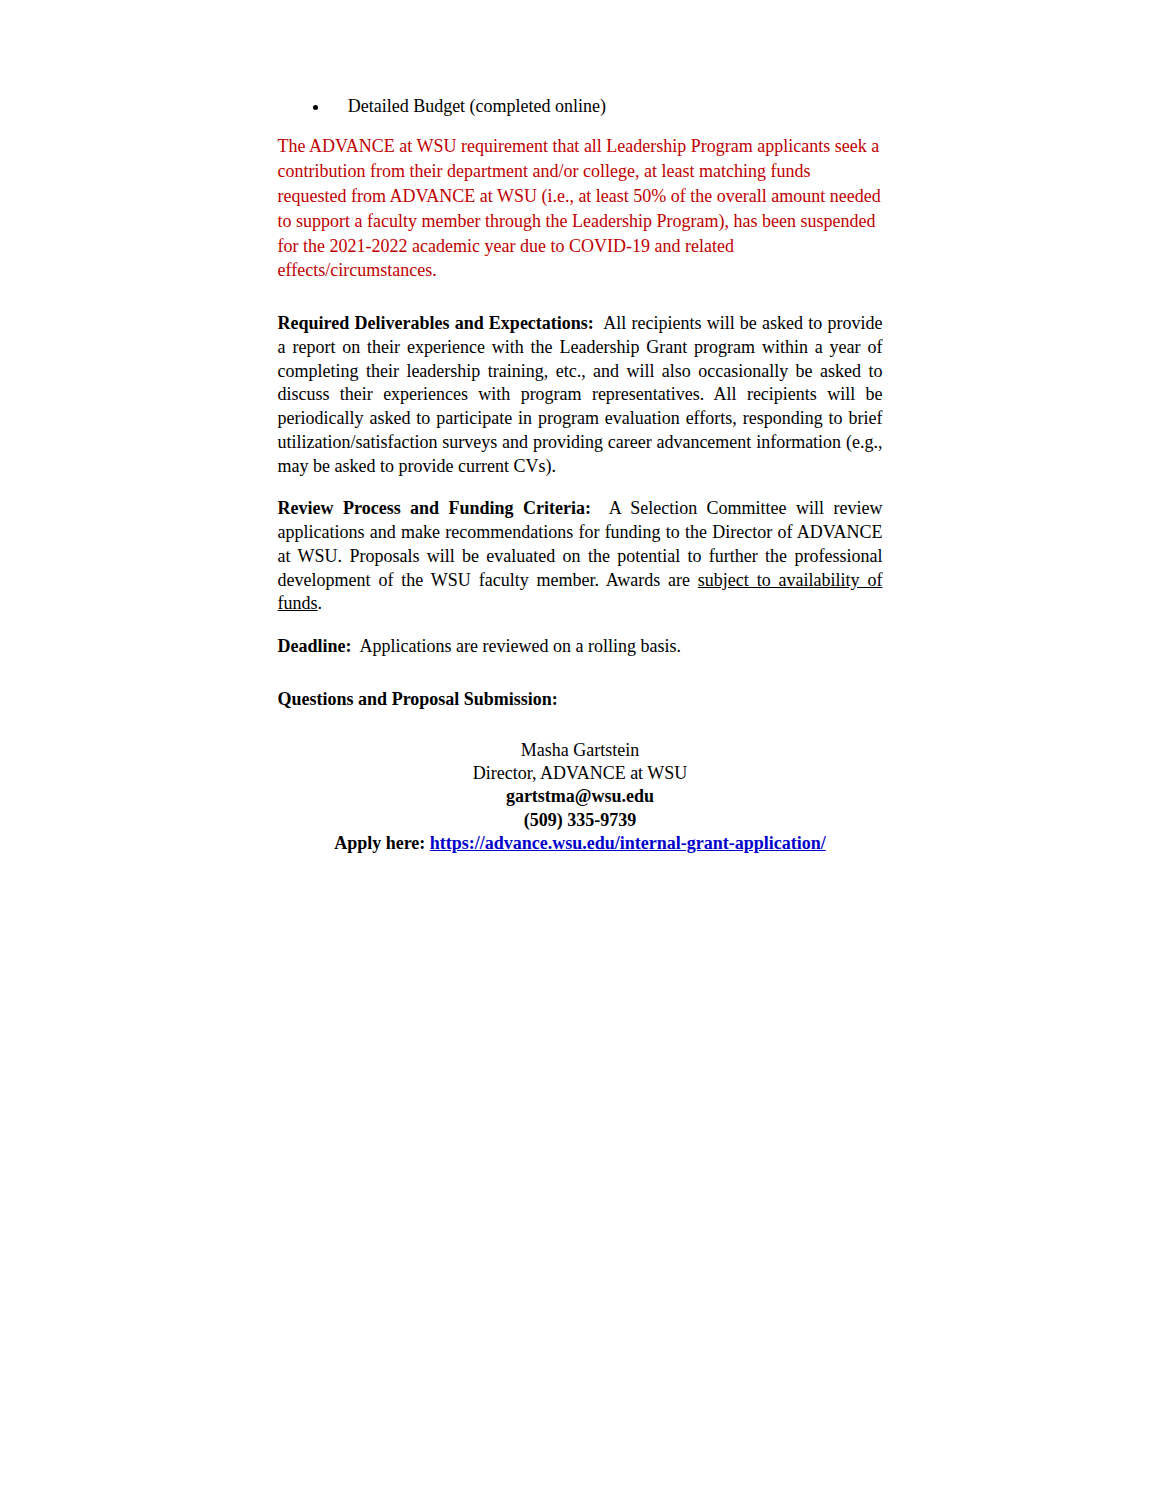Detailed Budget (completed online)
The ADVANCE at WSU requirement that all Leadership Program applicants seek a contribution from their department and/or college, at least matching funds requested from ADVANCE at WSU (i.e., at least 50% of the overall amount needed to support a faculty member through the Leadership Program), has been suspended for the 2021-2022 academic year due to COVID-19 and related effects/circumstances.
Required Deliverables and Expectations: All recipients will be asked to provide a report on their experience with the Leadership Grant program within a year of completing their leadership training, etc., and will also occasionally be asked to discuss their experiences with program representatives. All recipients will be periodically asked to participate in program evaluation efforts, responding to brief utilization/satisfaction surveys and providing career advancement information (e.g., may be asked to provide current CVs).
Review Process and Funding Criteria: A Selection Committee will review applications and make recommendations for funding to the Director of ADVANCE at WSU. Proposals will be evaluated on the potential to further the professional development of the WSU faculty member. Awards are subject to availability of funds.
Deadline: Applications are reviewed on a rolling basis.
Questions and Proposal Submission:
Masha Gartstein
Director, ADVANCE at WSU
gartstma@wsu.edu
(509) 335-9739
Apply here: https://advance.wsu.edu/internal-grant-application/